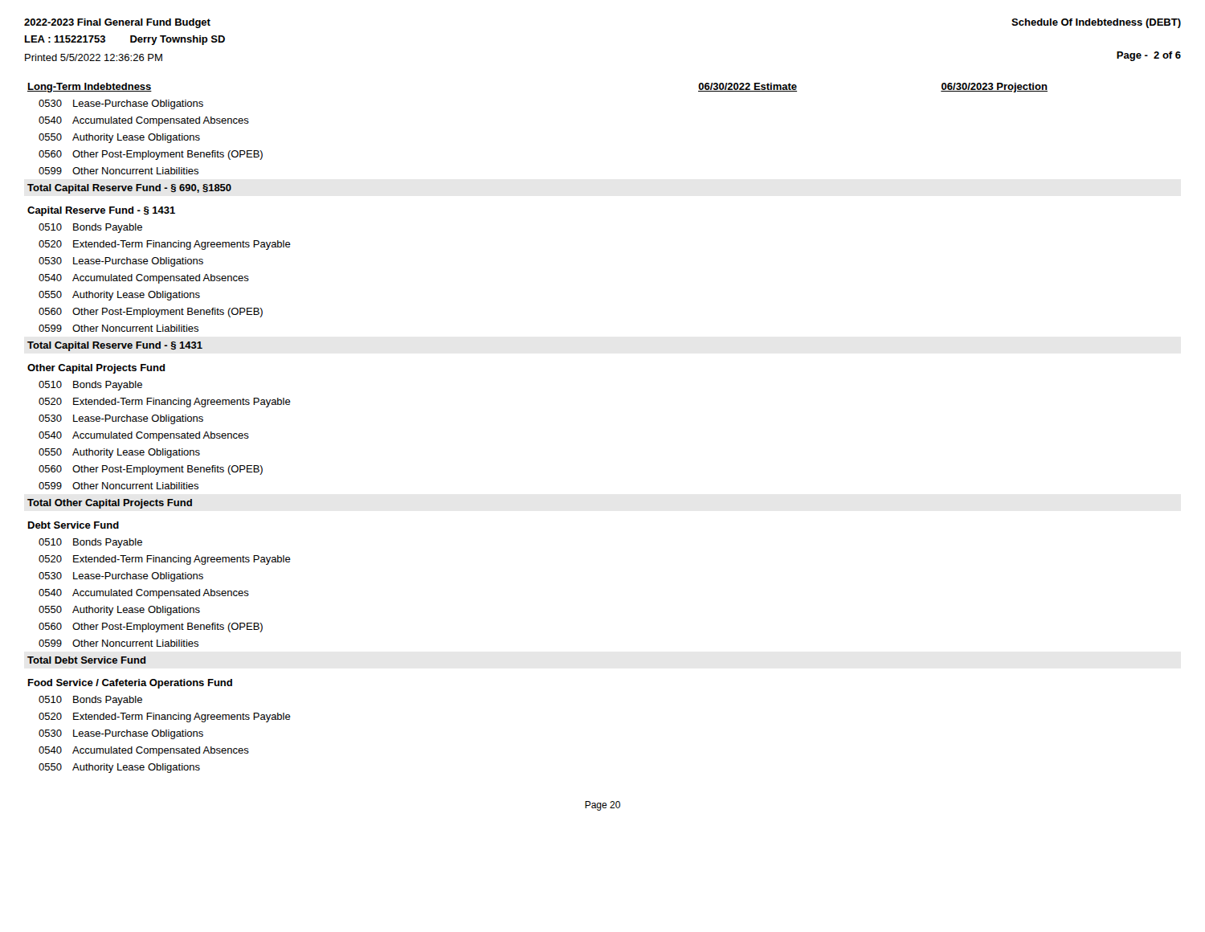2022-2023 Final General Fund Budget
LEA : 115221753Derry Township SD
Printed 5/5/2022 12:36:26 PM
Schedule Of Indebtedness (DEBT)
Page - 2 of 6
| Long-Term Indebtedness | 06/30/2022 Estimate | 06/30/2023 Projection |
| --- | --- | --- |
| 0530 Lease-Purchase Obligations | | |
| 0540 Accumulated Compensated Absences | | |
| 0550 Authority Lease Obligations | | |
| 0560 Other Post-Employment Benefits (OPEB) | | |
| 0599 Other Noncurrent Liabilities | | |
| Total Capital Reserve Fund - § 690, §1850 | | |
| Capital Reserve Fund - § 1431 | | |
| 0510 Bonds Payable | | |
| 0520 Extended-Term Financing Agreements Payable | | |
| 0530 Lease-Purchase Obligations | | |
| 0540 Accumulated Compensated Absences | | |
| 0550 Authority Lease Obligations | | |
| 0560 Other Post-Employment Benefits (OPEB) | | |
| 0599 Other Noncurrent Liabilities | | |
| Total Capital Reserve Fund - § 1431 | | |
| Other Capital Projects Fund | | |
| 0510 Bonds Payable | | |
| 0520 Extended-Term Financing Agreements Payable | | |
| 0530 Lease-Purchase Obligations | | |
| 0540 Accumulated Compensated Absences | | |
| 0550 Authority Lease Obligations | | |
| 0560 Other Post-Employment Benefits (OPEB) | | |
| 0599 Other Noncurrent Liabilities | | |
| Total Other Capital Projects Fund | | |
| Debt Service Fund | | |
| 0510 Bonds Payable | | |
| 0520 Extended-Term Financing Agreements Payable | | |
| 0530 Lease-Purchase Obligations | | |
| 0540 Accumulated Compensated Absences | | |
| 0550 Authority Lease Obligations | | |
| 0560 Other Post-Employment Benefits (OPEB) | | |
| 0599 Other Noncurrent Liabilities | | |
| Total Debt Service Fund | | |
| Food Service / Cafeteria Operations Fund | | |
| 0510 Bonds Payable | | |
| 0520 Extended-Term Financing Agreements Payable | | |
| 0530 Lease-Purchase Obligations | | |
| 0540 Accumulated Compensated Absences | | |
| 0550 Authority Lease Obligations | | |
Page 20